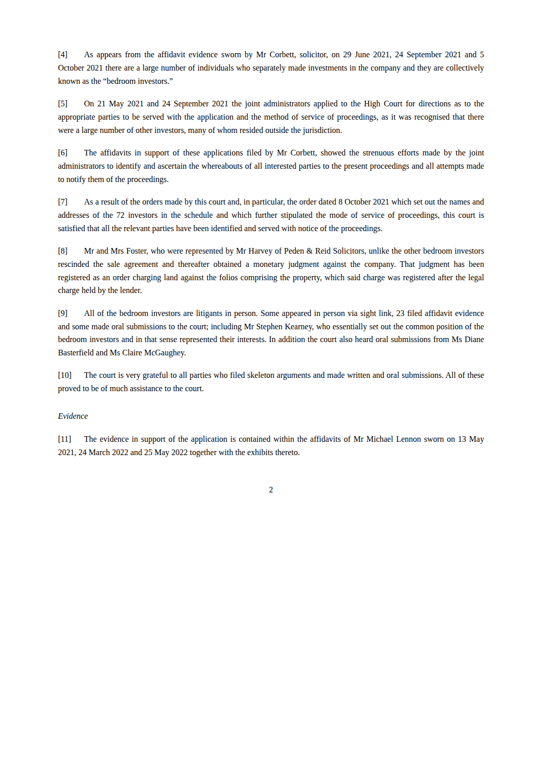[4] As appears from the affidavit evidence sworn by Mr Corbett, solicitor, on 29 June 2021, 24 September 2021 and 5 October 2021 there are a large number of individuals who separately made investments in the company and they are collectively known as the “bedroom investors.”
[5] On 21 May 2021 and 24 September 2021 the joint administrators applied to the High Court for directions as to the appropriate parties to be served with the application and the method of service of proceedings, as it was recognised that there were a large number of other investors, many of whom resided outside the jurisdiction.
[6] The affidavits in support of these applications filed by Mr Corbett, showed the strenuous efforts made by the joint administrators to identify and ascertain the whereabouts of all interested parties to the present proceedings and all attempts made to notify them of the proceedings.
[7] As a result of the orders made by this court and, in particular, the order dated 8 October 2021 which set out the names and addresses of the 72 investors in the schedule and which further stipulated the mode of service of proceedings, this court is satisfied that all the relevant parties have been identified and served with notice of the proceedings.
[8] Mr and Mrs Foster, who were represented by Mr Harvey of Peden & Reid Solicitors, unlike the other bedroom investors rescinded the sale agreement and thereafter obtained a monetary judgment against the company. That judgment has been registered as an order charging land against the folios comprising the property, which said charge was registered after the legal charge held by the lender.
[9] All of the bedroom investors are litigants in person. Some appeared in person via sight link, 23 filed affidavit evidence and some made oral submissions to the court; including Mr Stephen Kearney, who essentially set out the common position of the bedroom investors and in that sense represented their interests. In addition the court also heard oral submissions from Ms Diane Basterfield and Ms Claire McGaughey.
[10] The court is very grateful to all parties who filed skeleton arguments and made written and oral submissions. All of these proved to be of much assistance to the court.
Evidence
[11] The evidence in support of the application is contained within the affidavits of Mr Michael Lennon sworn on 13 May 2021, 24 March 2022 and 25 May 2022 together with the exhibits thereto.
2